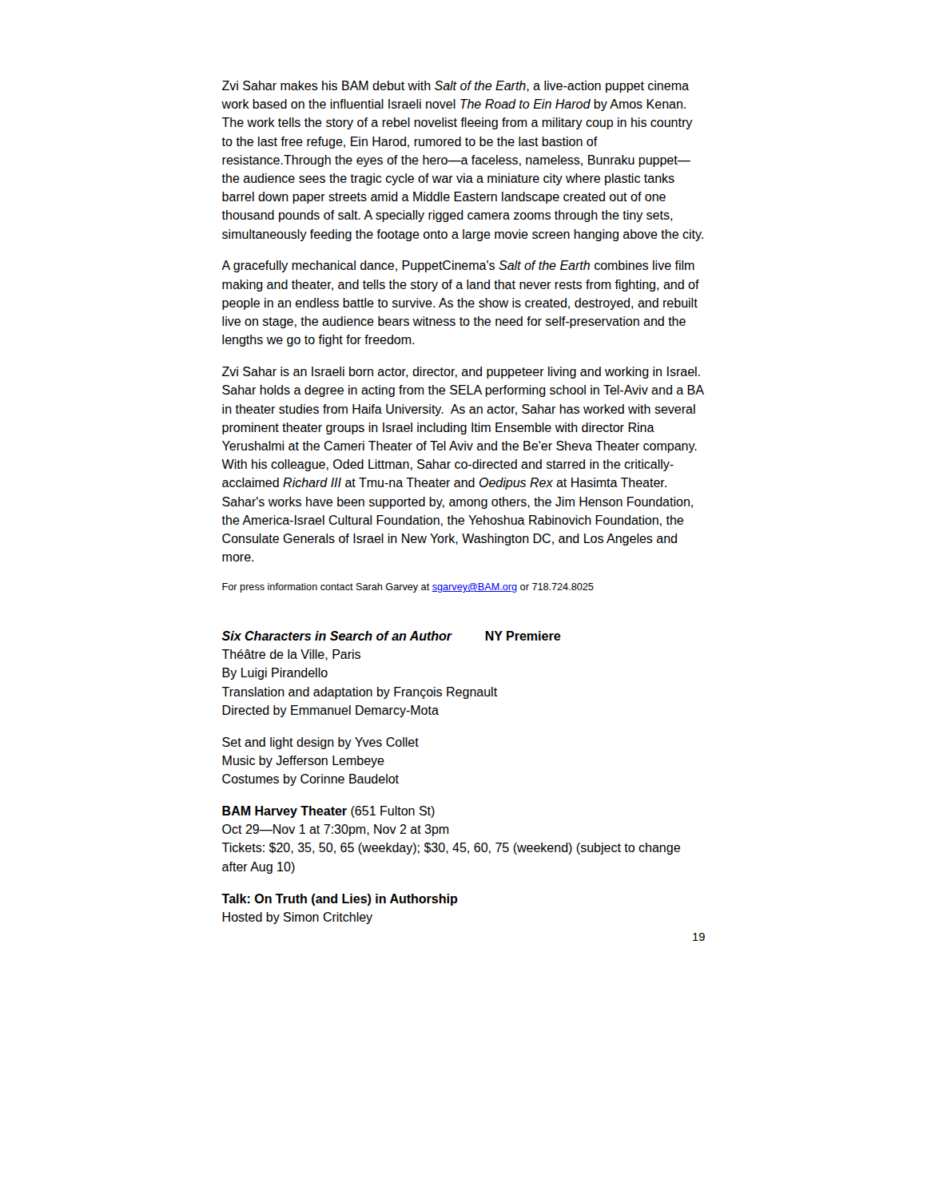Zvi Sahar makes his BAM debut with Salt of the Earth, a live-action puppet cinema work based on the influential Israeli novel The Road to Ein Harod by Amos Kenan. The work tells the story of a rebel novelist fleeing from a military coup in his country to the last free refuge, Ein Harod, rumored to be the last bastion of resistance.Through the eyes of the hero—a faceless, nameless, Bunraku puppet—the audience sees the tragic cycle of war via a miniature city where plastic tanks barrel down paper streets amid a Middle Eastern landscape created out of one thousand pounds of salt. A specially rigged camera zooms through the tiny sets, simultaneously feeding the footage onto a large movie screen hanging above the city.
A gracefully mechanical dance, PuppetCinema's Salt of the Earth combines live film making and theater, and tells the story of a land that never rests from fighting, and of people in an endless battle to survive. As the show is created, destroyed, and rebuilt live on stage, the audience bears witness to the need for self-preservation and the lengths we go to fight for freedom.
Zvi Sahar is an Israeli born actor, director, and puppeteer living and working in Israel. Sahar holds a degree in acting from the SELA performing school in Tel-Aviv and a BA in theater studies from Haifa University. As an actor, Sahar has worked with several prominent theater groups in Israel including Itim Ensemble with director Rina Yerushalmi at the Cameri Theater of Tel Aviv and the Be'er Sheva Theater company. With his colleague, Oded Littman, Sahar co-directed and starred in the critically-acclaimed Richard III at Tmu-na Theater and Oedipus Rex at Hasimta Theater. Sahar's works have been supported by, among others, the Jim Henson Foundation, the America-Israel Cultural Foundation, the Yehoshua Rabinovich Foundation, the Consulate Generals of Israel in New York, Washington DC, and Los Angeles and more.
For press information contact Sarah Garvey at sgarvey@BAM.org or 718.724.8025
Six Characters in Search of an Author NY Premiere
Théâtre de la Ville, Paris
By Luigi Pirandello
Translation and adaptation by François Regnault
Directed by Emmanuel Demarcy-Mota
Set and light design by Yves Collet
Music by Jefferson Lembeye
Costumes by Corinne Baudelot
BAM Harvey Theater (651 Fulton St)
Oct 29—Nov 1 at 7:30pm, Nov 2 at 3pm
Tickets: $20, 35, 50, 65 (weekday); $30, 45, 60, 75 (weekend) (subject to change after Aug 10)
Talk: On Truth (and Lies) in Authorship
Hosted by Simon Critchley
19